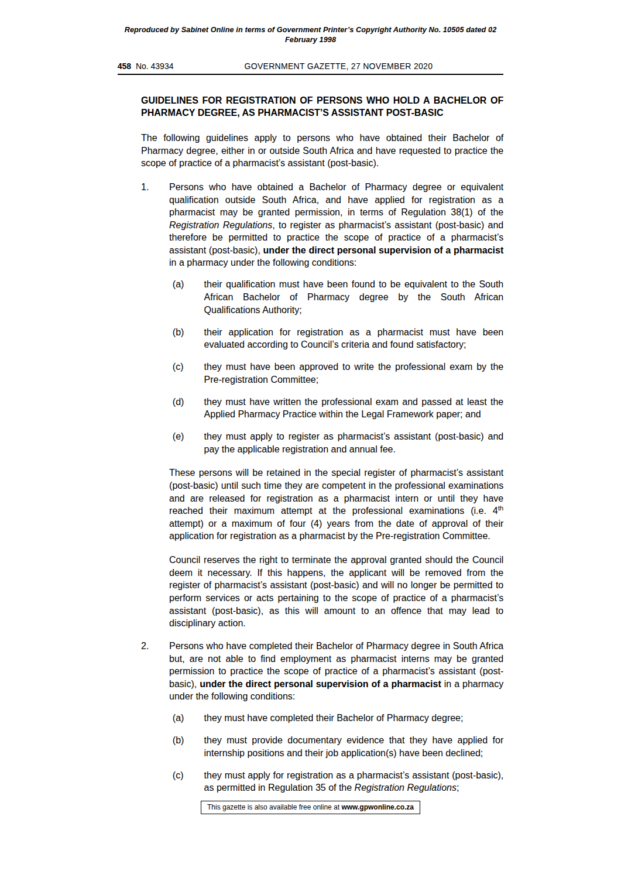Reproduced by Sabinet Online in terms of Government Printer’s Copyright Authority No. 10505 dated 02 February 1998
458 No. 43934 GOVERNMENT GAZETTE, 27 NOVEMBER 2020
Guidelines for registration of persons who hold a Bachelor of Pharmacy degree, as pharmacist’s assistant post-basic
The following guidelines apply to persons who have obtained their Bachelor of Pharmacy degree, either in or outside South Africa and have requested to practice the scope of practice of a pharmacist’s assistant (post-basic).
1. Persons who have obtained a Bachelor of Pharmacy degree or equivalent qualification outside South Africa, and have applied for registration as a pharmacist may be granted permission, in terms of Regulation 38(1) of the Registration Regulations, to register as pharmacist’s assistant (post-basic) and therefore be permitted to practice the scope of practice of a pharmacist’s assistant (post-basic), under the direct personal supervision of a pharmacist in a pharmacy under the following conditions:
(a) their qualification must have been found to be equivalent to the South African Bachelor of Pharmacy degree by the South African Qualifications Authority;
(b) their application for registration as a pharmacist must have been evaluated according to Council’s criteria and found satisfactory;
(c) they must have been approved to write the professional exam by the Pre-registration Committee;
(d) they must have written the professional exam and passed at least the Applied Pharmacy Practice within the Legal Framework paper; and
(e) they must apply to register as pharmacist’s assistant (post-basic) and pay the applicable registration and annual fee.
These persons will be retained in the special register of pharmacist’s assistant (post-basic) until such time they are competent in the professional examinations and are released for registration as a pharmacist intern or until they have reached their maximum attempt at the professional examinations (i.e. 4th attempt) or a maximum of four (4) years from the date of approval of their application for registration as a pharmacist by the Pre-registration Committee.
Council reserves the right to terminate the approval granted should the Council deem it necessary. If this happens, the applicant will be removed from the register of pharmacist’s assistant (post-basic) and will no longer be permitted to perform services or acts pertaining to the scope of practice of a pharmacist’s assistant (post-basic), as this will amount to an offence that may lead to disciplinary action.
2. Persons who have completed their Bachelor of Pharmacy degree in South Africa but, are not able to find employment as pharmacist interns may be granted permission to practice the scope of practice of a pharmacist’s assistant (post-basic), under the direct personal supervision of a pharmacist in a pharmacy under the following conditions:
(a) they must have completed their Bachelor of Pharmacy degree;
(b) they must provide documentary evidence that they have applied for internship positions and their job application(s) have been declined;
(c) they must apply for registration as a pharmacist’s assistant (post-basic), as permitted in Regulation 35 of the Registration Regulations;
This gazette is also available free online at www.gpwonline.co.za